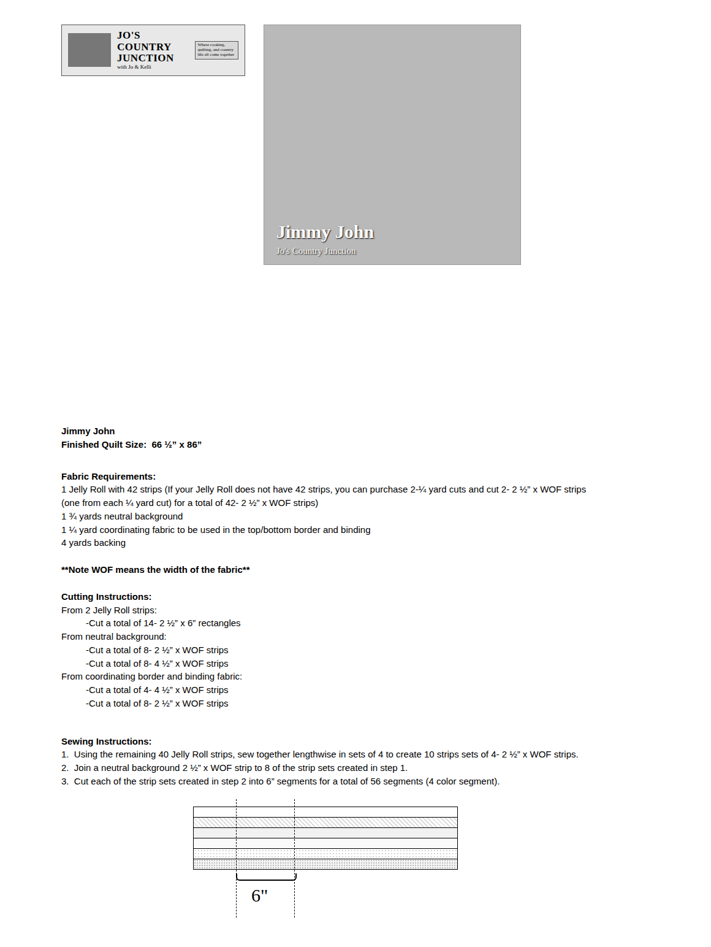JO'S COUNTRY
JUNCTION
with Jo & Kelli
Where cooking, quilting, and country life all come together
Jimmy John
Jo's Country Junction
Jimmy John
Finished Quilt Size: 66 ½” x 86”
Fabric Requirements:
1 Jelly Roll with 42 strips (If your Jelly Roll does not have 42 strips, you can purchase 2-¼ yard cuts and cut 2- 2 ½” x WOF strips (one from each ¼ yard cut) for a total of 42- 2 ½” x WOF strips)
1 ¾ yards neutral background
1 ¼ yard coordinating fabric to be used in the top/bottom border and binding
4 yards backing
**Note WOF means the width of the fabric**
Cutting Instructions:
From 2 Jelly Roll strips:
-Cut a total of 14- 2 ½” x 6” rectangles
From neutral background:
-Cut a total of 8- 2 ½” x WOF strips
-Cut a total of 8- 4 ½” x WOF strips
From coordinating border and binding fabric:
-Cut a total of 4- 4 ½” x WOF strips
-Cut a total of 8- 2 ½” x WOF strips
Sewing Instructions:
1. Using the remaining 40 Jelly Roll strips, sew together lengthwise in sets of 4 to create 10 strips sets of 4- 2 ½” x WOF strips.
2. Join a neutral background 2 ½” x WOF strip to 8 of the strip sets created in step 1.
3. Cut each of the strip sets created in step 2 into 6” segments for a total of 56 segments (4 color segment).
6"